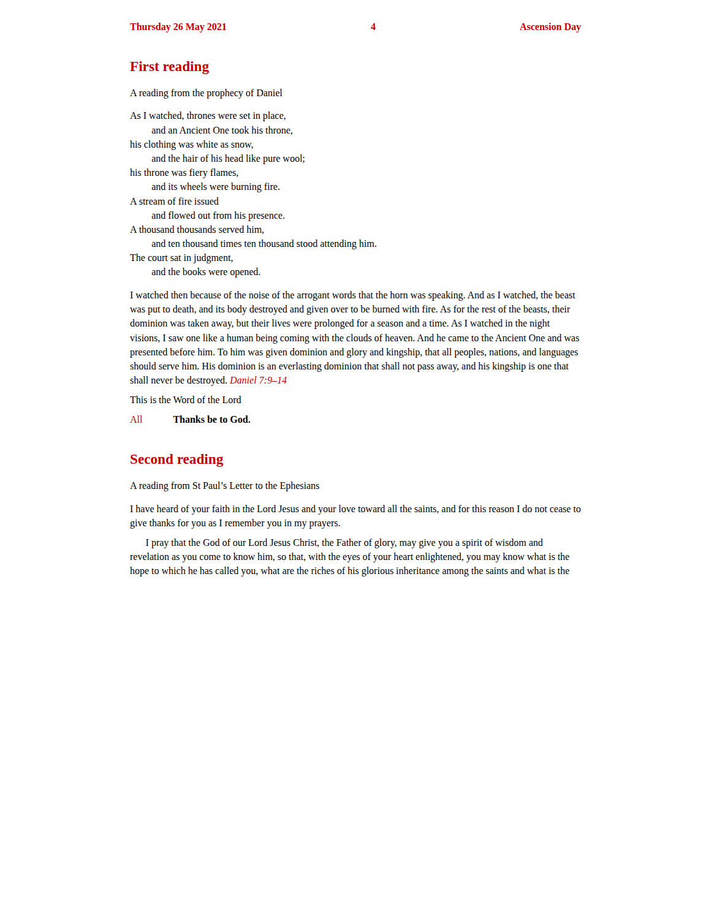Thursday 26 May 2021
4
Ascension Day
First reading
A reading from the prophecy of Daniel
As I watched, thrones were set in place,
and an Ancient One took his throne,
his clothing was white as snow,
and the hair of his head like pure wool;
his throne was fiery flames,
and its wheels were burning fire.
A stream of fire issued
and flowed out from his presence.
A thousand thousands served him,
and ten thousand times ten thousand stood attending him.
The court sat in judgment,
and the books were opened.
I watched then because of the noise of the arrogant words that the horn was speaking. And as I watched, the beast was put to death, and its body destroyed and given over to be burned with fire. As for the rest of the beasts, their dominion was taken away, but their lives were prolonged for a season and a time. As I watched in the night visions, I saw one like a human being coming with the clouds of heaven. And he came to the Ancient One and was presented before him. To him was given dominion and glory and kingship, that all peoples, nations, and languages should serve him. His dominion is an everlasting dominion that shall not pass away, and his kingship is one that shall never be destroyed. Daniel 7:9–14
This is the Word of the Lord
All
Thanks be to God.
Second reading
A reading from St Paul’s Letter to the Ephesians
I have heard of your faith in the Lord Jesus and your love toward all the saints, and for this reason I do not cease to give thanks for you as I remember you in my prayers.
I pray that the God of our Lord Jesus Christ, the Father of glory, may give you a spirit of wisdom and revelation as you come to know him, so that, with the eyes of your heart enlightened, you may know what is the hope to which he has called you, what are the riches of his glorious inheritance among the saints and what is the